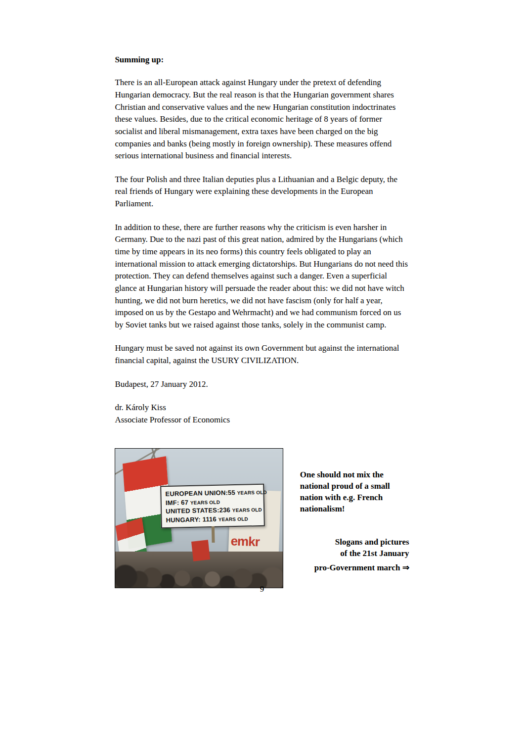Summing up:
There is an all-European attack against Hungary under the pretext of defending Hungarian democracy. But the real reason is that the Hungarian government shares Christian and conservative values and the new Hungarian constitution indoctrinates these values. Besides, due to the critical economic heritage of 8 years of former socialist and liberal mismanagement, extra taxes have been charged on the big companies and banks (being mostly in foreign ownership). These measures offend serious international business and financial interests.
The four Polish and three Italian deputies plus a Lithuanian and a Belgic deputy, the real friends of Hungary were explaining these developments in the European Parliament.
In addition to these, there are further reasons why the criticism is even harsher in Germany. Due to the nazi past of this great nation, admired by the Hungarians (which time by time appears in its neo forms) this country feels obligated to play an international mission to attack emerging dictatorships. But Hungarians do not need this protection. They can defend themselves against such a danger. Even a superficial glance at Hungarian history will persuade the reader about this: we did not have witch hunting, we did not burn heretics, we did not have fascism (only for half a year, imposed on us by the Gestapo and Wehrmacht) and we had communism forced on us by Soviet tanks but we raised against those tanks, solely in the communist camp.
Hungary must be saved not against its own Government but against the international financial capital, against the USURY CIVILIZATION.
Budapest, 27 January 2012.
dr. Károly Kiss
Associate Professor of Economics
lé emkr
EUROPEAN UNION:55 YEARS OLD
IMF: 67 YEARS OLD
UNITED STATES:236 YEARS OLD
HUNGARY: 1116 YEARS OLD
One should not mix the national proud of a small nation with e.g. French nationalism!
Slogans and pictures
of the 21st January pro-Government march ⇒
9